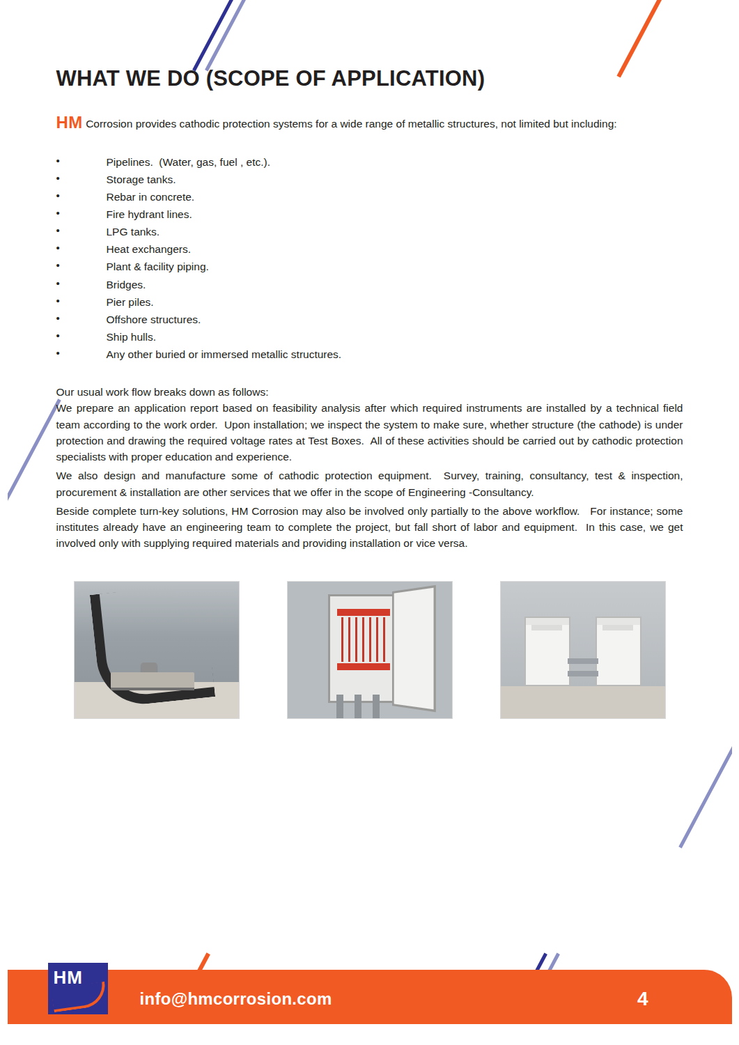WHAT WE DO (SCOPE OF APPLICATION)
HM Corrosion provides cathodic protection systems for a wide range of metallic structures, not limited but including:
Pipelines. (Water, gas, fuel , etc.).
Storage tanks.
Rebar in concrete.
Fire hydrant lines.
LPG tanks.
Heat exchangers.
Plant & facility piping.
Bridges.
Pier piles.
Offshore structures.
Ship hulls.
Any other buried or immersed metallic structures.
Our usual work flow breaks down as follows:
We prepare an application report based on feasibility analysis after which required instruments are installed by a technical field team according to the work order. Upon installation; we inspect the system to make sure, whether structure (the cathode) is under protection and drawing the required voltage rates at Test Boxes. All of these activities should be carried out by cathodic protection specialists with proper education and experience.
We also design and manufacture some of cathodic protection equipment. Survey, training, consultancy, test & inspection, procurement & installation are other services that we offer in the scope of Engineering -Consultancy.
Beside complete turn-key solutions, HM Corrosion may also be involved only partially to the above workflow. For instance; some institutes already have an engineering team to complete the project, but fall short of labor and equipment. In this case, we get involved only with supplying required materials and providing installation or vice versa.
info@hmcorrosion.com
4
HM